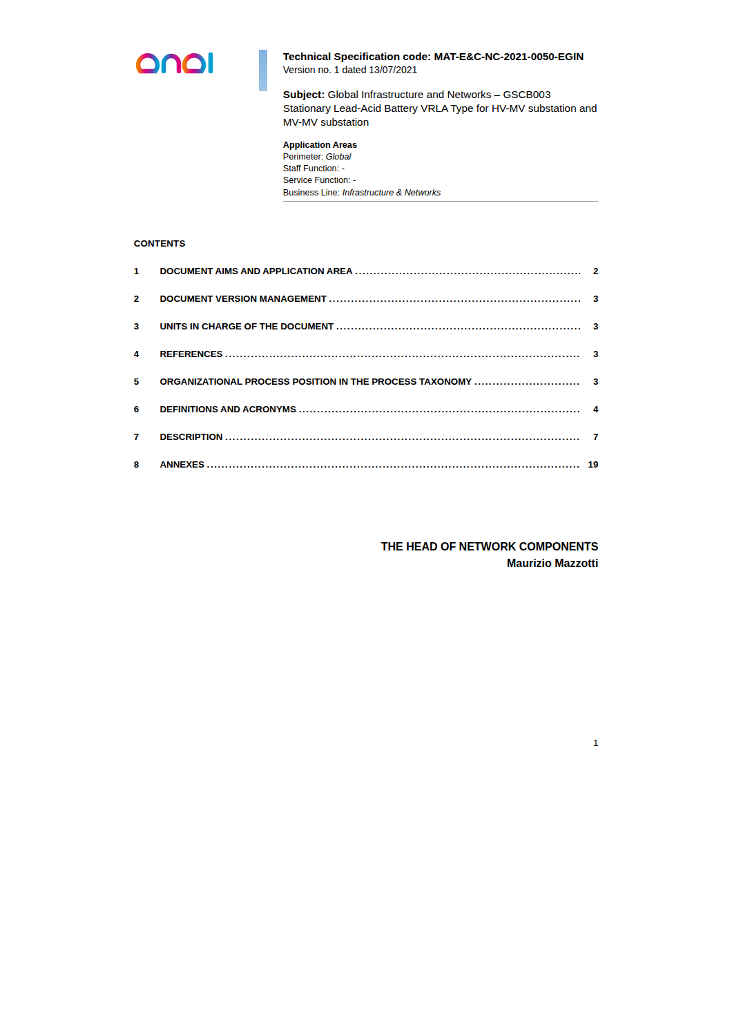Technical Specification code: MAT-E&C-NC-2021-0050-EGIN
Version no. 1 dated 13/07/2021
Subject: Global Infrastructure and Networks – GSCB003 Stationary Lead-Acid Battery VRLA Type for HV-MV substation and MV-MV substation
Application Areas
Perimeter: Global
Staff Function: -
Service Function: -
Business Line: Infrastructure & Networks
CONTENTS
1 DOCUMENT AIMS AND APPLICATION AREA........................................................................................................... 2
2 DOCUMENT VERSION MANAGEMENT............................................................................................................... 3
3 UNITS IN CHARGE OF THE DOCUMENT............................................................................................................. 3
4 REFERENCES................................................................................................................................................. 3
5 ORGANIZATIONAL PROCESS POSITION IN THE PROCESS TAXONOMY................................................................. 3
6 DEFINITIONS AND ACRONYMS......................................................................................................................... 4
7 DESCRIPTION................................................................................................................................................ 7
8 ANNEXES..................................................................................................................................................... 19
THE HEAD OF NETWORK COMPONENTS
Maurizio Mazzotti
1